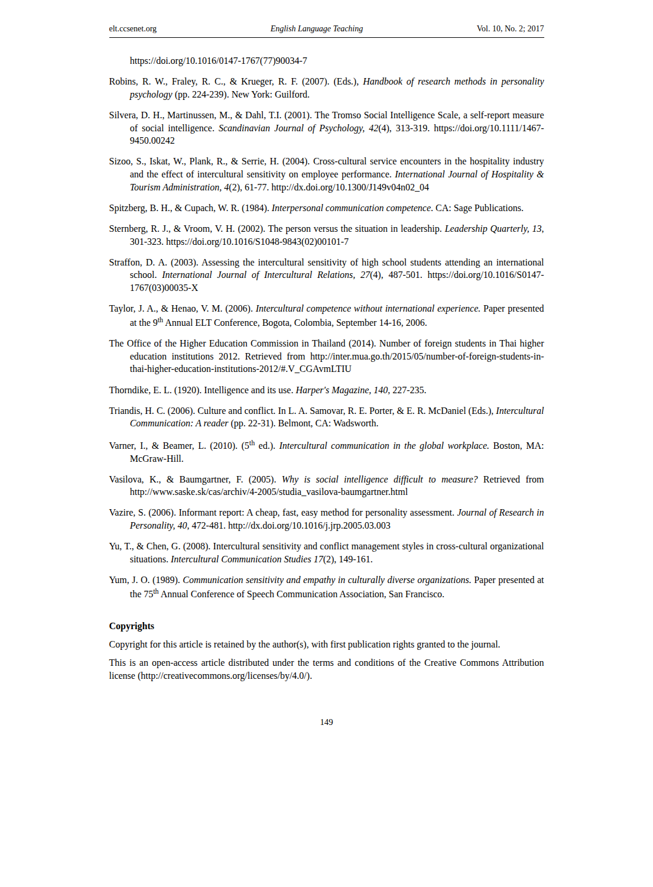elt.ccsenet.org English Language Teaching Vol. 10, No. 2; 2017
https://doi.org/10.1016/0147-1767(77)90034-7
Robins, R. W., Fraley, R. C., & Krueger, R. F. (2007). (Eds.), Handbook of research methods in personality psychology (pp. 224-239). New York: Guilford.
Silvera, D. H., Martinussen, M., & Dahl, T.I. (2001). The Tromso Social Intelligence Scale, a self-report measure of social intelligence. Scandinavian Journal of Psychology, 42(4), 313-319. https://doi.org/10.1111/1467-9450.00242
Sizoo, S., Iskat, W., Plank, R., & Serrie, H. (2004). Cross-cultural service encounters in the hospitality industry and the effect of intercultural sensitivity on employee performance. International Journal of Hospitality & Tourism Administration, 4(2), 61-77. http://dx.doi.org/10.1300/J149v04n02_04
Spitzberg, B. H., & Cupach, W. R. (1984). Interpersonal communication competence. CA: Sage Publications.
Sternberg, R. J., & Vroom, V. H. (2002). The person versus the situation in leadership. Leadership Quarterly, 13, 301-323. https://doi.org/10.1016/S1048-9843(02)00101-7
Straffon, D. A. (2003). Assessing the intercultural sensitivity of high school students attending an international school. International Journal of Intercultural Relations, 27(4), 487-501. https://doi.org/10.1016/S0147-1767(03)00035-X
Taylor, J. A., & Henao, V. M. (2006). Intercultural competence without international experience. Paper presented at the 9th Annual ELT Conference, Bogota, Colombia, September 14-16, 2006.
The Office of the Higher Education Commission in Thailand (2014). Number of foreign students in Thai higher education institutions 2012. Retrieved from http://inter.mua.go.th/2015/05/number-of-foreign-students-in-thai-higher-education-institutions-2012/#.V_CGAvmLTIU
Thorndike, E. L. (1920). Intelligence and its use. Harper's Magazine, 140, 227-235.
Triandis, H. C. (2006). Culture and conflict. In L. A. Samovar, R. E. Porter, & E. R. McDaniel (Eds.), Intercultural Communication: A reader (pp. 22-31). Belmont, CA: Wadsworth.
Varner, I., & Beamer, L. (2010). (5th ed.). Intercultural communication in the global workplace. Boston, MA: McGraw-Hill.
Vasilova, K., & Baumgartner, F. (2005). Why is social intelligence difficult to measure? Retrieved from http://www.saske.sk/cas/archiv/4-2005/studia_vasilova-baumgartner.html
Vazire, S. (2006). Informant report: A cheap, fast, easy method for personality assessment. Journal of Research in Personality, 40, 472-481. http://dx.doi.org/10.1016/j.jrp.2005.03.003
Yu, T., & Chen, G. (2008). Intercultural sensitivity and conflict management styles in cross-cultural organizational situations. Intercultural Communication Studies 17(2), 149-161.
Yum, J. O. (1989). Communication sensitivity and empathy in culturally diverse organizations. Paper presented at the 75th Annual Conference of Speech Communication Association, San Francisco.
Copyrights
Copyright for this article is retained by the author(s), with first publication rights granted to the journal.
This is an open-access article distributed under the terms and conditions of the Creative Commons Attribution license (http://creativecommons.org/licenses/by/4.0/).
149